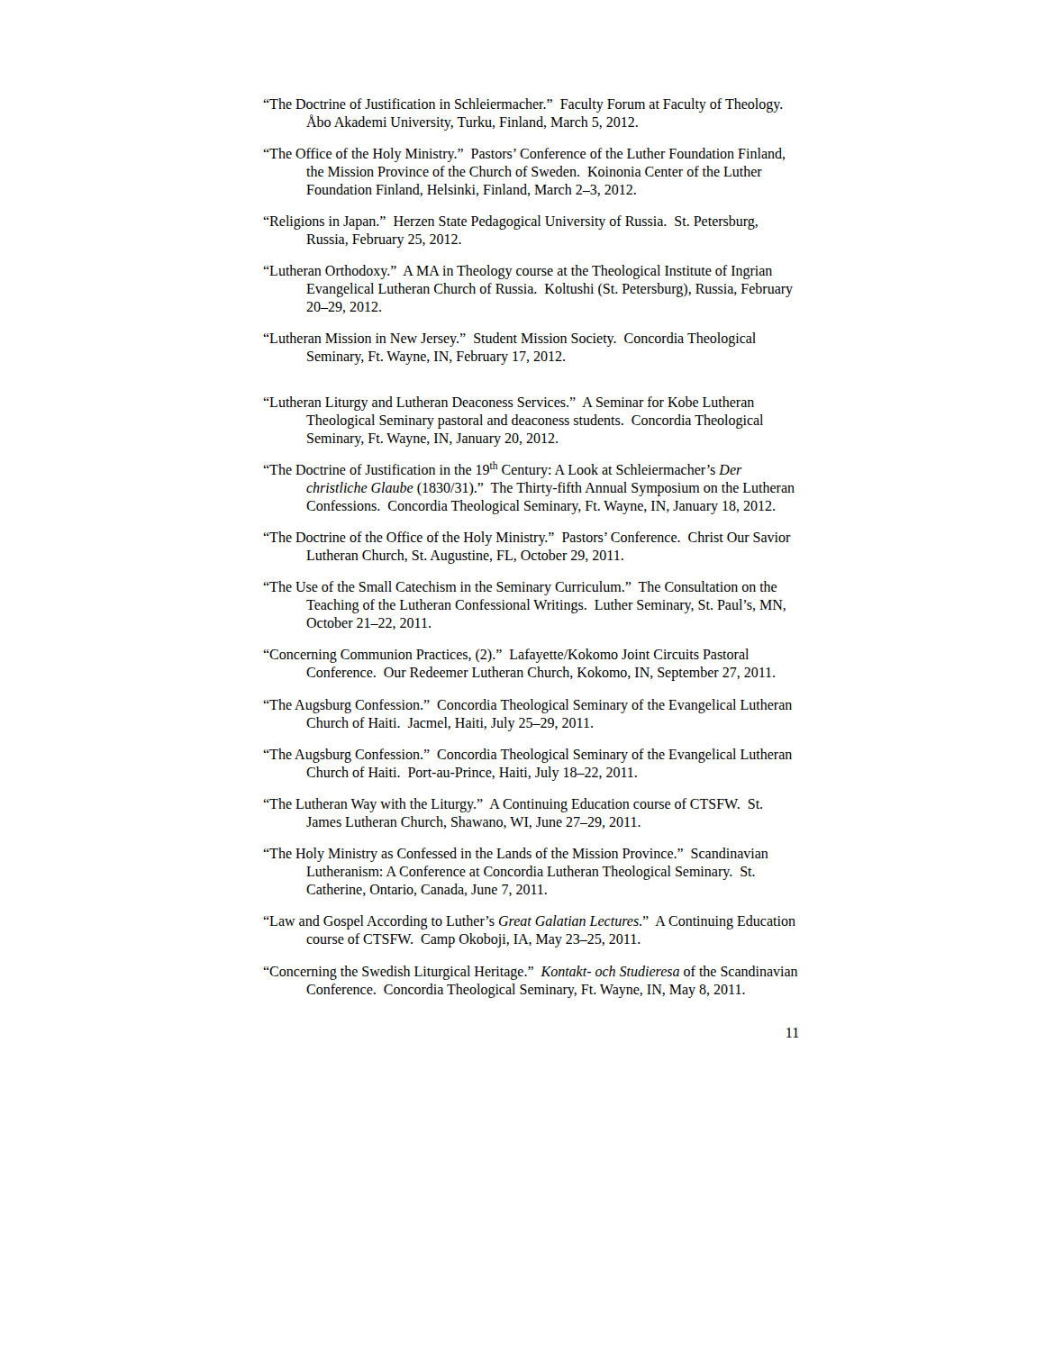“The Doctrine of Justification in Schleiermacher.” Faculty Forum at Faculty of Theology. Åbo Akademi University, Turku, Finland, March 5, 2012.
“The Office of the Holy Ministry.” Pastors’ Conference of the Luther Foundation Finland, the Mission Province of the Church of Sweden. Koinonia Center of the Luther Foundation Finland, Helsinki, Finland, March 2–3, 2012.
“Religions in Japan.” Herzen State Pedagogical University of Russia. St. Petersburg, Russia, February 25, 2012.
“Lutheran Orthodoxy.” A MA in Theology course at the Theological Institute of Ingrian Evangelical Lutheran Church of Russia. Koltushi (St. Petersburg), Russia, February 20–29, 2012.
“Lutheran Mission in New Jersey.” Student Mission Society. Concordia Theological Seminary, Ft. Wayne, IN, February 17, 2012.
“Lutheran Liturgy and Lutheran Deaconess Services.” A Seminar for Kobe Lutheran Theological Seminary pastoral and deaconess students. Concordia Theological Seminary, Ft. Wayne, IN, January 20, 2012.
“The Doctrine of Justification in the 19th Century: A Look at Schleiermacher’s Der christliche Glaube (1830/31).” The Thirty-fifth Annual Symposium on the Lutheran Confessions. Concordia Theological Seminary, Ft. Wayne, IN, January 18, 2012.
“The Doctrine of the Office of the Holy Ministry.” Pastors’ Conference. Christ Our Savior Lutheran Church, St. Augustine, FL, October 29, 2011.
“The Use of the Small Catechism in the Seminary Curriculum.” The Consultation on the Teaching of the Lutheran Confessional Writings. Luther Seminary, St. Paul’s, MN, October 21–22, 2011.
“Concerning Communion Practices, (2).” Lafayette/Kokomo Joint Circuits Pastoral Conference. Our Redeemer Lutheran Church, Kokomo, IN, September 27, 2011.
“The Augsburg Confession.” Concordia Theological Seminary of the Evangelical Lutheran Church of Haiti. Jacmel, Haiti, July 25–29, 2011.
“The Augsburg Confession.” Concordia Theological Seminary of the Evangelical Lutheran Church of Haiti. Port-au-Prince, Haiti, July 18–22, 2011.
“The Lutheran Way with the Liturgy.” A Continuing Education course of CTSFW. St. James Lutheran Church, Shawano, WI, June 27–29, 2011.
“The Holy Ministry as Confessed in the Lands of the Mission Province.” Scandinavian Lutheranism: A Conference at Concordia Lutheran Theological Seminary. St. Catherine, Ontario, Canada, June 7, 2011.
“Law and Gospel According to Luther’s Great Galatian Lectures.” A Continuing Education course of CTSFW. Camp Okoboji, IA, May 23–25, 2011.
“Concerning the Swedish Liturgical Heritage.” Kontakt- och Studieresa of the Scandinavian Conference. Concordia Theological Seminary, Ft. Wayne, IN, May 8, 2011.
11